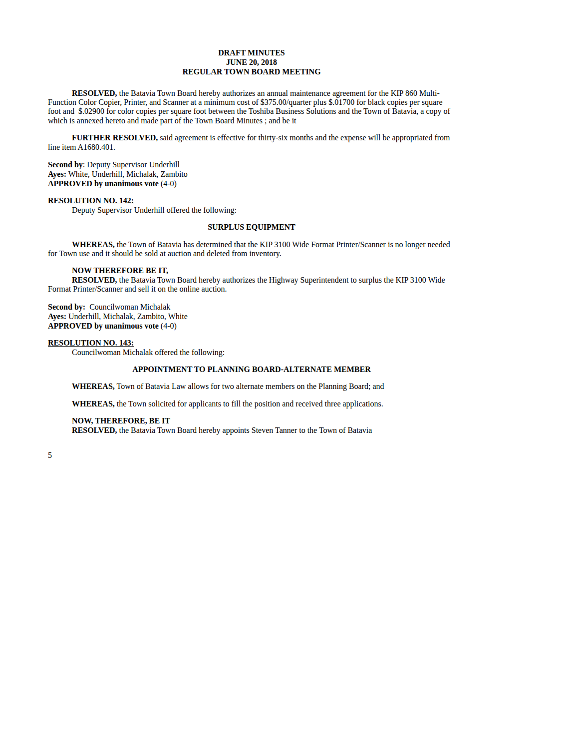DRAFT MINUTES
JUNE 20, 2018
REGULAR TOWN BOARD MEETING
RESOLVED, the Batavia Town Board hereby authorizes an annual maintenance agreement for the KIP 860 Multi-Function Color Copier, Printer, and Scanner at a minimum cost of $375.00/quarter plus $.01700 for black copies per square foot and $.02900 for color copies per square foot between the Toshiba Business Solutions and the Town of Batavia, a copy of which is annexed hereto and made part of the Town Board Minutes ; and be it
FURTHER RESOLVED, said agreement is effective for thirty-six months and the expense will be appropriated from line item A1680.401.
Second by: Deputy Supervisor Underhill
Ayes: White, Underhill, Michalak, Zambito
APPROVED by unanimous vote (4-0)
RESOLUTION NO. 142:
Deputy Supervisor Underhill offered the following:
SURPLUS EQUIPMENT
WHEREAS, the Town of Batavia has determined that the KIP 3100 Wide Format Printer/Scanner is no longer needed for Town use and it should be sold at auction and deleted from inventory.
NOW THEREFORE BE IT,
RESOLVED, the Batavia Town Board hereby authorizes the Highway Superintendent to surplus the KIP 3100 Wide Format Printer/Scanner and sell it on the online auction.
Second by: Councilwoman Michalak
Ayes: Underhill, Michalak, Zambito, White
APPROVED by unanimous vote (4-0)
RESOLUTION NO. 143:
Councilwoman Michalak offered the following:
APPOINTMENT TO PLANNING BOARD-ALTERNATE MEMBER
WHEREAS, Town of Batavia Law allows for two alternate members on the Planning Board; and
WHEREAS, the Town solicited for applicants to fill the position and received three applications.
NOW, THEREFORE, BE IT
RESOLVED, the Batavia Town Board hereby appoints Steven Tanner to the Town of Batavia
5